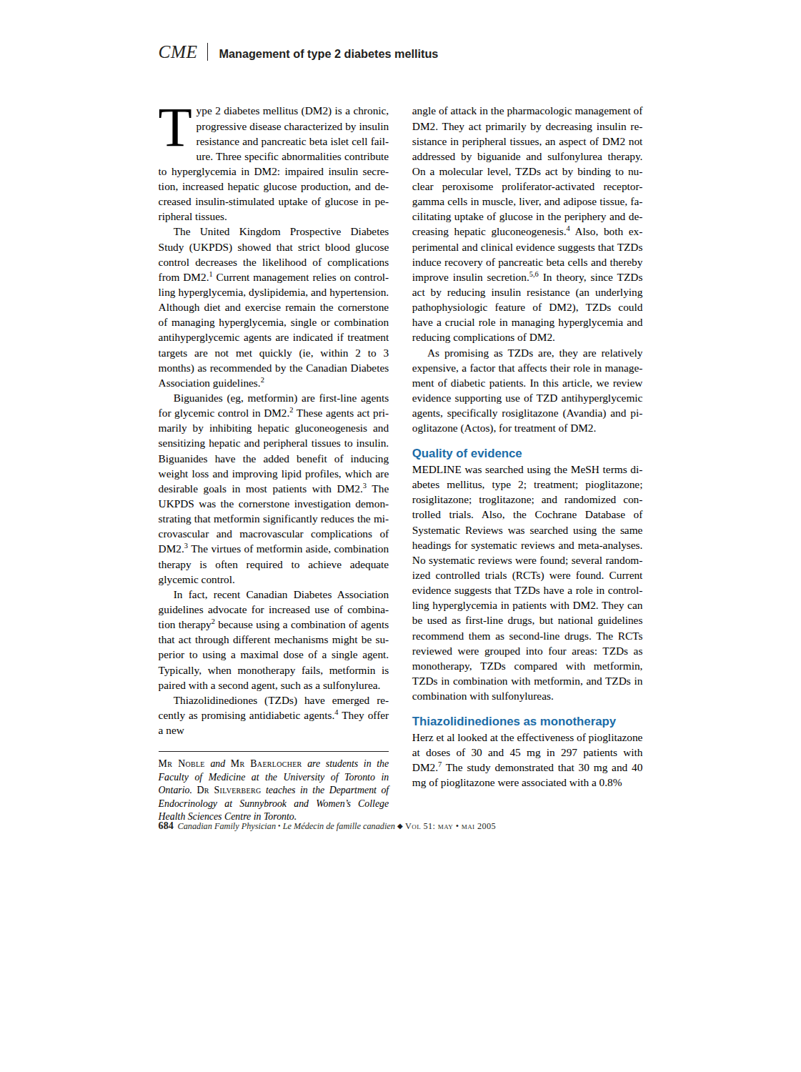CME Management of type 2 diabetes mellitus
Type 2 diabetes mellitus (DM2) is a chronic, progressive disease characterized by insulin resistance and pancreatic beta islet cell failure. Three specific abnormalities contribute to hyperglycemia in DM2: impaired insulin secretion, increased hepatic glucose production, and decreased insulin-stimulated uptake of glucose in peripheral tissues.
The United Kingdom Prospective Diabetes Study (UKPDS) showed that strict blood glucose control decreases the likelihood of complications from DM2.1 Current management relies on controlling hyperglycemia, dyslipidemia, and hypertension. Although diet and exercise remain the cornerstone of managing hyperglycemia, single or combination antihyperglycemic agents are indicated if treatment targets are not met quickly (ie, within 2 to 3 months) as recommended by the Canadian Diabetes Association guidelines.2
Biguanides (eg, metformin) are first-line agents for glycemic control in DM2.2 These agents act primarily by inhibiting hepatic gluconeogenesis and sensitizing hepatic and peripheral tissues to insulin. Biguanides have the added benefit of inducing weight loss and improving lipid profiles, which are desirable goals in most patients with DM2.3 The UKPDS was the cornerstone investigation demonstrating that metformin significantly reduces the microvascular and macrovascular complications of DM2.3 The virtues of metformin aside, combination therapy is often required to achieve adequate glycemic control.
In fact, recent Canadian Diabetes Association guidelines advocate for increased use of combination therapy2 because using a combination of agents that act through different mechanisms might be superior to using a maximal dose of a single agent. Typically, when monotherapy fails, metformin is paired with a second agent, such as a sulfonylurea.
Thiazolidinediones (TZDs) have emerged recently as promising antidiabetic agents.4 They offer a new
Mr Noble and Mr Baerlocher are students in the Faculty of Medicine at the University of Toronto in Ontario. Dr Silverberg teaches in the Department of Endocrinology at Sunnybrook and Women’s College Health Sciences Centre in Toronto.
angle of attack in the pharmacologic management of DM2. They act primarily by decreasing insulin resistance in peripheral tissues, an aspect of DM2 not addressed by biguanide and sulfonylurea therapy. On a molecular level, TZDs act by binding to nuclear peroxisome proliferator-activated receptor-gamma cells in muscle, liver, and adipose tissue, facilitating uptake of glucose in the periphery and decreasing hepatic gluconeogenesis.4 Also, both experimental and clinical evidence suggests that TZDs induce recovery of pancreatic beta cells and thereby improve insulin secretion.5,6 In theory, since TZDs act by reducing insulin resistance (an underlying pathophysiologic feature of DM2), TZDs could have a crucial role in managing hyperglycemia and reducing complications of DM2.
As promising as TZDs are, they are relatively expensive, a factor that affects their role in management of diabetic patients. In this article, we review evidence supporting use of TZD antihyperglycemic agents, specifically rosiglitazone (Avandia) and pioglitazone (Actos), for treatment of DM2.
Quality of evidence
MEDLINE was searched using the MeSH terms diabetes mellitus, type 2; treatment; pioglitazone; rosiglitazone; troglitazone; and randomized controlled trials. Also, the Cochrane Database of Systematic Reviews was searched using the same headings for systematic reviews and meta-analyses. No systematic reviews were found; several randomized controlled trials (RCTs) were found. Current evidence suggests that TZDs have a role in controlling hyperglycemia in patients with DM2. They can be used as first-line drugs, but national guidelines recommend them as second-line drugs. The RCTs reviewed were grouped into four areas: TZDs as monotherapy, TZDs compared with metformin, TZDs in combination with metformin, and TZDs in combination with sulfonylureas.
Thiazolidinediones as monotherapy
Herz et al looked at the effectiveness of pioglitazone at doses of 30 and 45 mg in 297 patients with DM2.7 The study demonstrated that 30 mg and 40 mg of pioglitazone were associated with a 0.8%
684 Canadian Family Physician • Le Médecin de famille canadien ◆ Vol 51: may • mai 2005